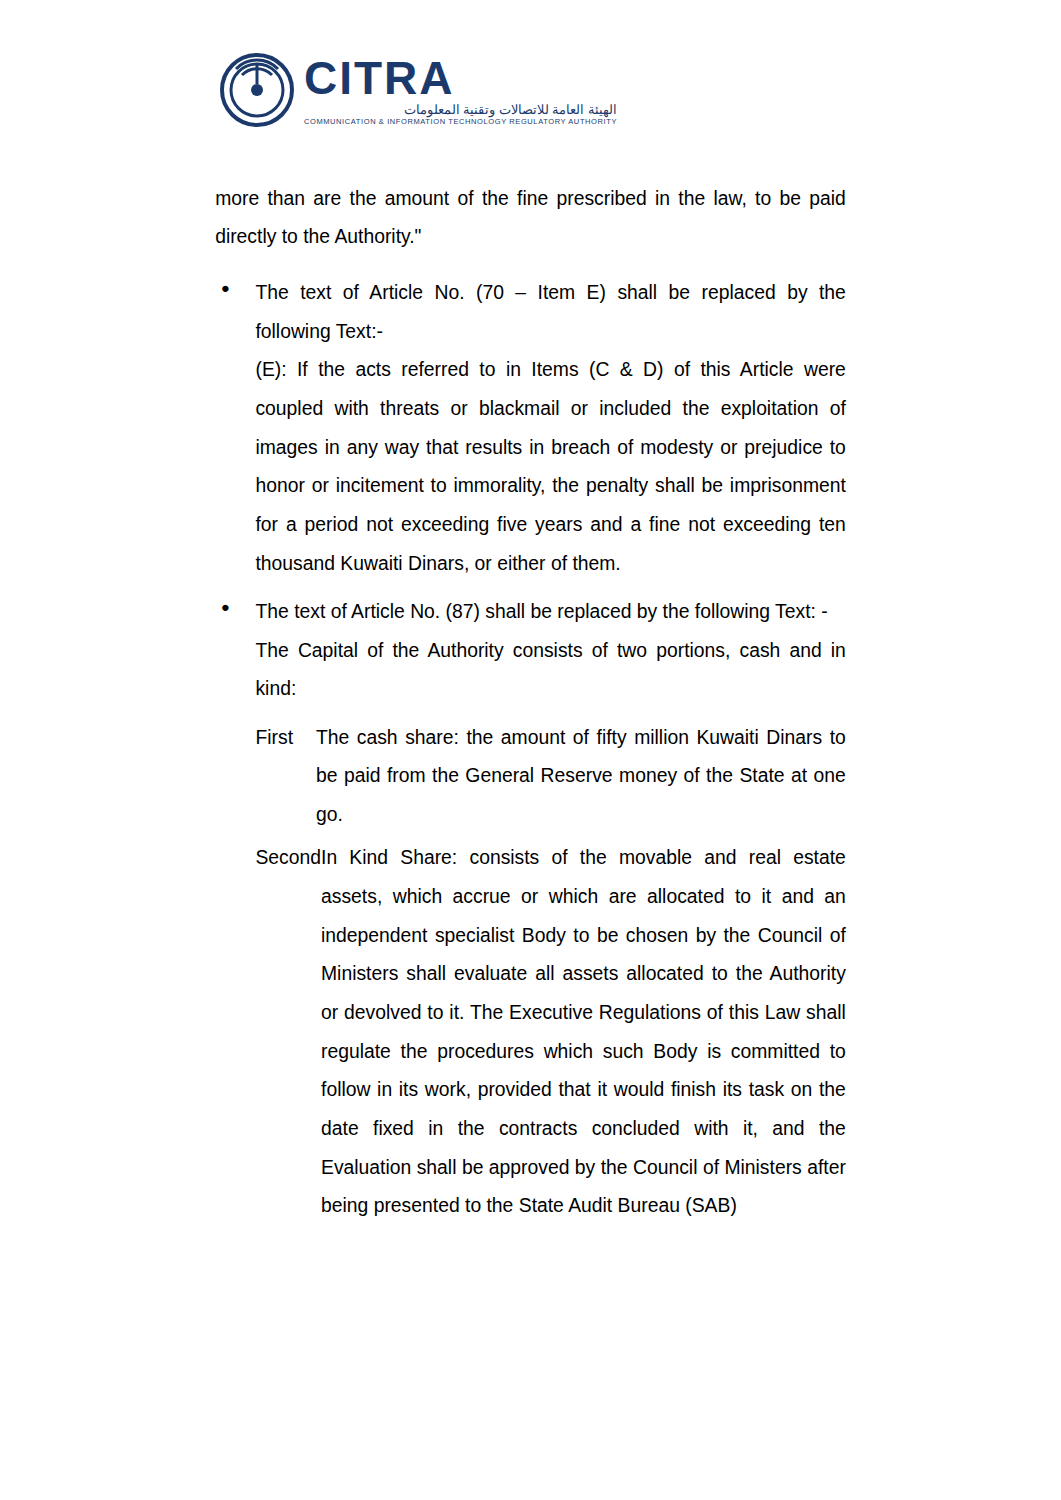CITRA
الهيئة العامة للاتصالات وتقنية المعلومات
COMMUNICATION & INFORMATION TECHNOLOGY REGULATORY AUTHORITY
more than are the amount of the fine prescribed in the law, to be paid directly to the Authority."
The text of Article No. (70 – Item E) shall be replaced by the following Text:-
(E): If the acts referred to in Items (C & D) of this Article were coupled with threats or blackmail or included the exploitation of images in any way that results in breach of modesty or prejudice to honor or incitement to immorality, the penalty shall be imprisonment for a period not exceeding five years and a fine not exceeding ten thousand Kuwaiti Dinars, or either of them.
The text of Article No. (87) shall be replaced by the following Text: -
The Capital of the Authority consists of two portions, cash and in kind:
First
The cash share: the amount of fifty million Kuwaiti Dinars to be paid from the General Reserve money of the State at one go.
Second
In Kind Share: consists of the movable and real estate assets, which accrue or which are allocated to it and an independent specialist Body to be chosen by the Council of Ministers shall evaluate all assets allocated to the Authority or devolved to it. The Executive Regulations of this Law shall regulate the procedures which such Body is committed to follow in its work, provided that it would finish its task on the date fixed in the contracts concluded with it, and the Evaluation shall be approved by the Council of Ministers after being presented to the State Audit Bureau (SAB)